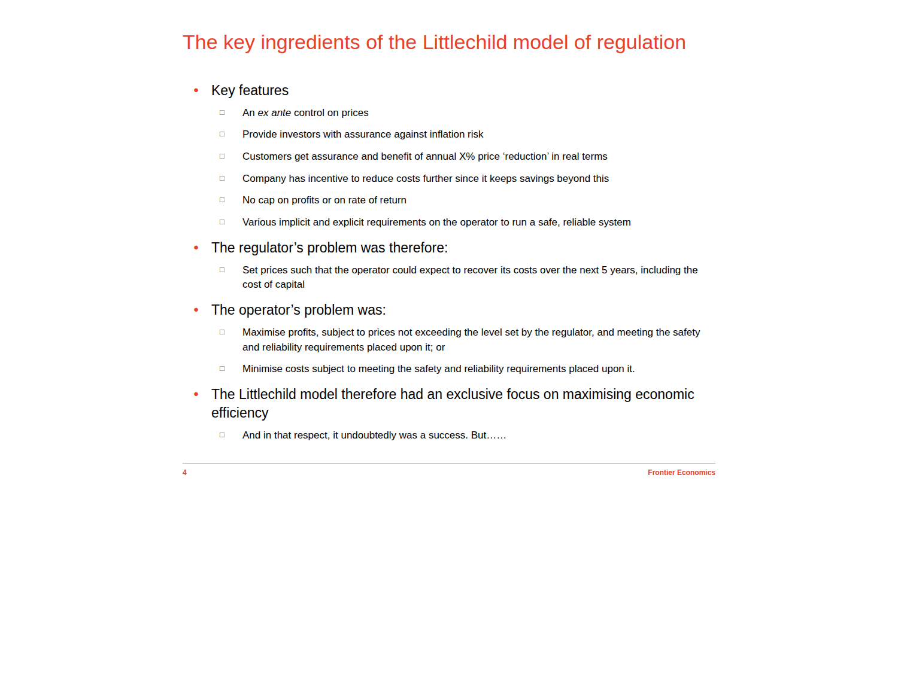The key ingredients of the Littlechild model of regulation
Key features
An ex ante control on prices
Provide investors with assurance against inflation risk
Customers get assurance and benefit of annual X% price ‘reduction’ in real terms
Company has incentive to reduce costs further since it keeps savings beyond this
No cap on profits or on rate of return
Various implicit and explicit requirements on the operator to run a safe, reliable system
The regulator’s problem was therefore:
Set prices such that the operator could expect to recover its costs over the next 5 years, including the cost of capital
The operator’s problem was:
Maximise profits, subject to prices not exceeding the level set by the regulator, and meeting the safety and reliability requirements placed upon it; or
Minimise costs subject to meeting the safety and reliability requirements placed upon it.
The Littlechild model therefore had an exclusive focus on maximising economic efficiency
And in that respect, it undoubtedly was a success. But……
4 Frontier Economics